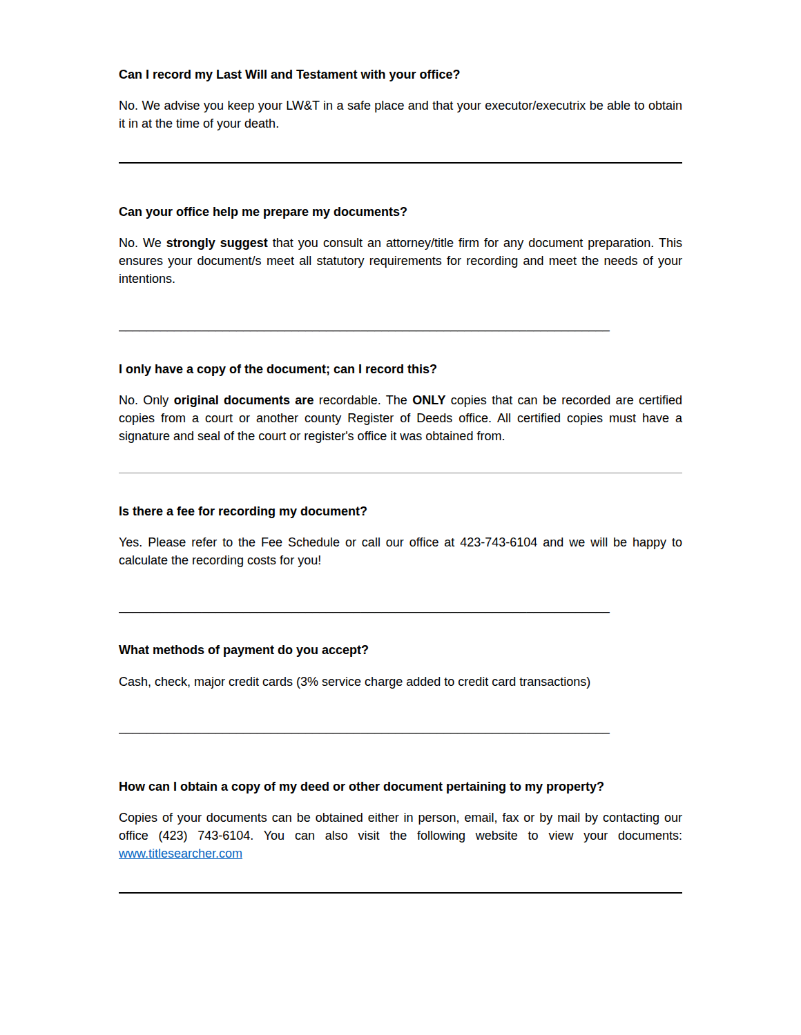Can I record my Last Will and Testament with your office?
No. We advise you keep your LW&T in a safe place and that your executor/executrix be able to obtain it in at the time of your death.
Can your office help me prepare my documents?
No. We strongly suggest that you consult an attorney/title firm for any document preparation. This ensures your document/s meet all statutory requirements for recording and meet the needs of your intentions.
_______________________________________________________________________
I only have a copy of the document; can I record this?
No. Only original documents are recordable. The ONLY copies that can be recorded are certified copies from a court or another county Register of Deeds office. All certified copies must have a signature and seal of the court or register's office it was obtained from.
Is there a fee for recording my document?
Yes. Please refer to the Fee Schedule or call our office at 423-743-6104 and we will be happy to calculate the recording costs for you!
_______________________________________________________________________
What methods of payment do you accept?
Cash, check, major credit cards (3% service charge added to credit card transactions)
_______________________________________________________________________
How can I obtain a copy of my deed or other document pertaining to my property?
Copies of your documents can be obtained either in person, email, fax or by mail by contacting our office (423) 743-6104. You can also visit the following website to view your documents: www.titlesearcher.com